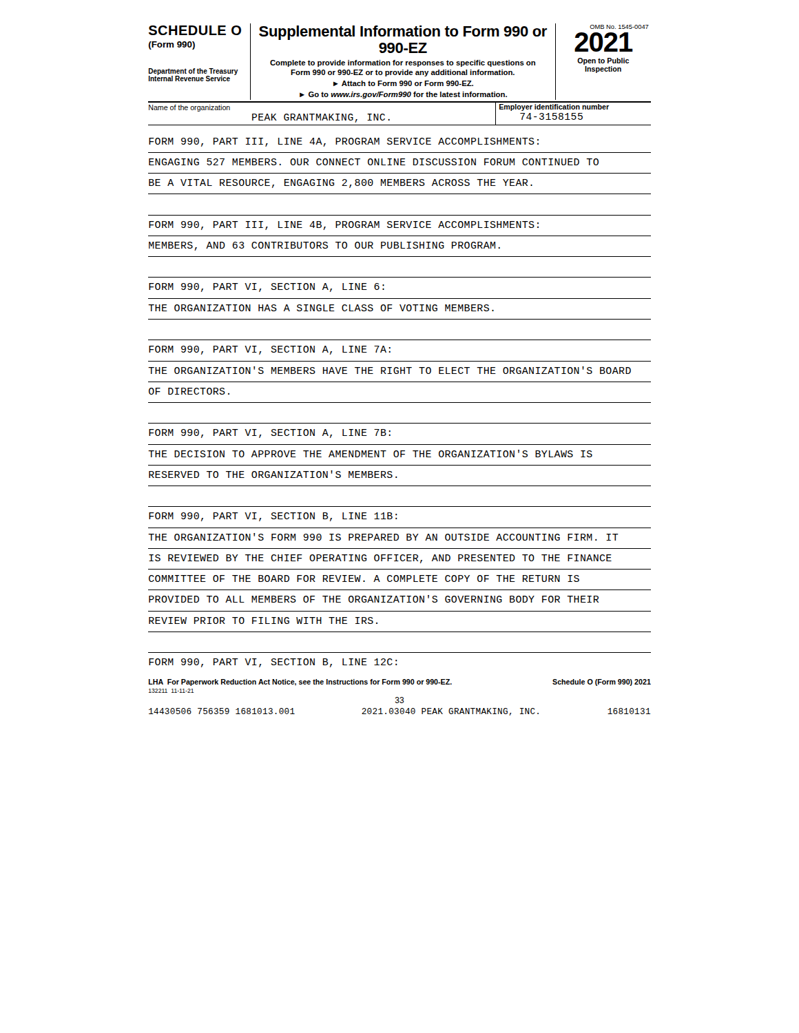SCHEDULE O
(Form 990)
Department of the Treasury
Internal Revenue Service
Supplemental Information to Form 990 or 990-EZ
Complete to provide information for responses to specific questions on
Form 990 or 990-EZ or to provide any additional information.
► Attach to Form 990 or Form 990-EZ.
► Go to www.irs.gov/Form990 for the latest information.
OMB No. 1545-0047
2021
Open to Public
Inspection
Name of the organization
PEAK GRANTMAKING, INC.
Employer identification number
74-3158155
FORM 990, PART III, LINE 4A, PROGRAM SERVICE ACCOMPLISHMENTS:
ENGAGING 527 MEMBERS. OUR CONNECT ONLINE DISCUSSION FORUM CONTINUED TO
BE A VITAL RESOURCE, ENGAGING 2,800 MEMBERS ACROSS THE YEAR.
FORM 990, PART III, LINE 4B, PROGRAM SERVICE ACCOMPLISHMENTS:
MEMBERS, AND 63 CONTRIBUTORS TO OUR PUBLISHING PROGRAM.
FORM 990, PART VI, SECTION A, LINE 6:
THE ORGANIZATION HAS A SINGLE CLASS OF VOTING MEMBERS.
FORM 990, PART VI, SECTION A, LINE 7A:
THE ORGANIZATION'S MEMBERS HAVE THE RIGHT TO ELECT THE ORGANIZATION'S BOARD
OF DIRECTORS.
FORM 990, PART VI, SECTION A, LINE 7B:
THE DECISION TO APPROVE THE AMENDMENT OF THE ORGANIZATION'S BYLAWS IS
RESERVED TO THE ORGANIZATION'S MEMBERS.
FORM 990, PART VI, SECTION B, LINE 11B:
THE ORGANIZATION'S FORM 990 IS PREPARED BY AN OUTSIDE ACCOUNTING FIRM. IT
IS REVIEWED BY THE CHIEF OPERATING OFFICER, AND PRESENTED TO THE FINANCE
COMMITTEE OF THE BOARD FOR REVIEW. A COMPLETE COPY OF THE RETURN IS
PROVIDED TO ALL MEMBERS OF THE ORGANIZATION'S GOVERNING BODY FOR THEIR
REVIEW PRIOR TO FILING WITH THE IRS.
FORM 990, PART VI, SECTION B, LINE 12C:
LHA For Paperwork Reduction Act Notice, see the Instructions for Form 990 or 990-EZ.
Schedule O (Form 990) 2021
132211 11-11-21
33
14430506 756359 1681013.001 2021.03040 PEAK GRANTMAKING, INC. 16810131